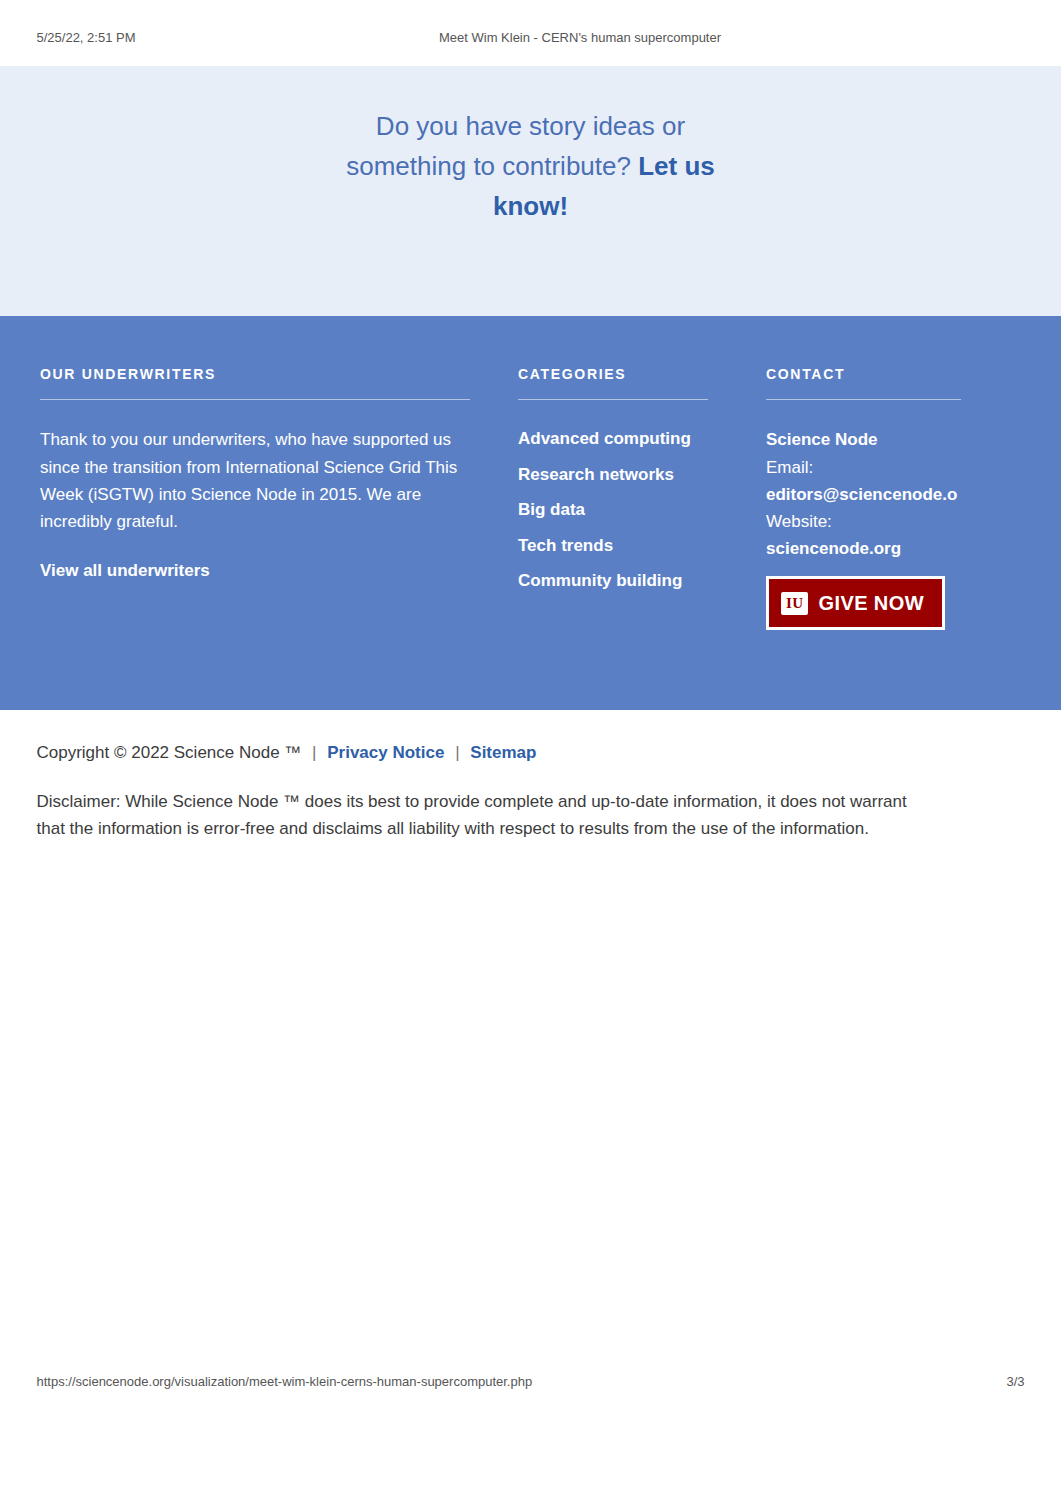5/25/22, 2:51 PM Meet Wim Klein - CERN's human supercomputer
Do you have story ideas or something to contribute? Let us know!
Our underwriters
Thank to you our underwriters, who have supported us since the transition from International Science Grid This Week (iSGTW) into Science Node in 2015. We are incredibly grateful.
View all underwriters
Categories
Advanced computing
Research networks
Big data
Tech trends
Community building
Contact
Science Node
Email:
editors@sciencenode.o
Website:
sciencenode.org
IU GIVE NOW
Copyright © 2022 Science Node ™ | Privacy Notice | Sitemap
Disclaimer: While Science Node ™ does its best to provide complete and up-to-date information, it does not warrant that the information is error-free and disclaims all liability with respect to results from the use of the information.
https://sciencenode.org/visualization/meet-wim-klein-cerns-human-supercomputer.php 3/3